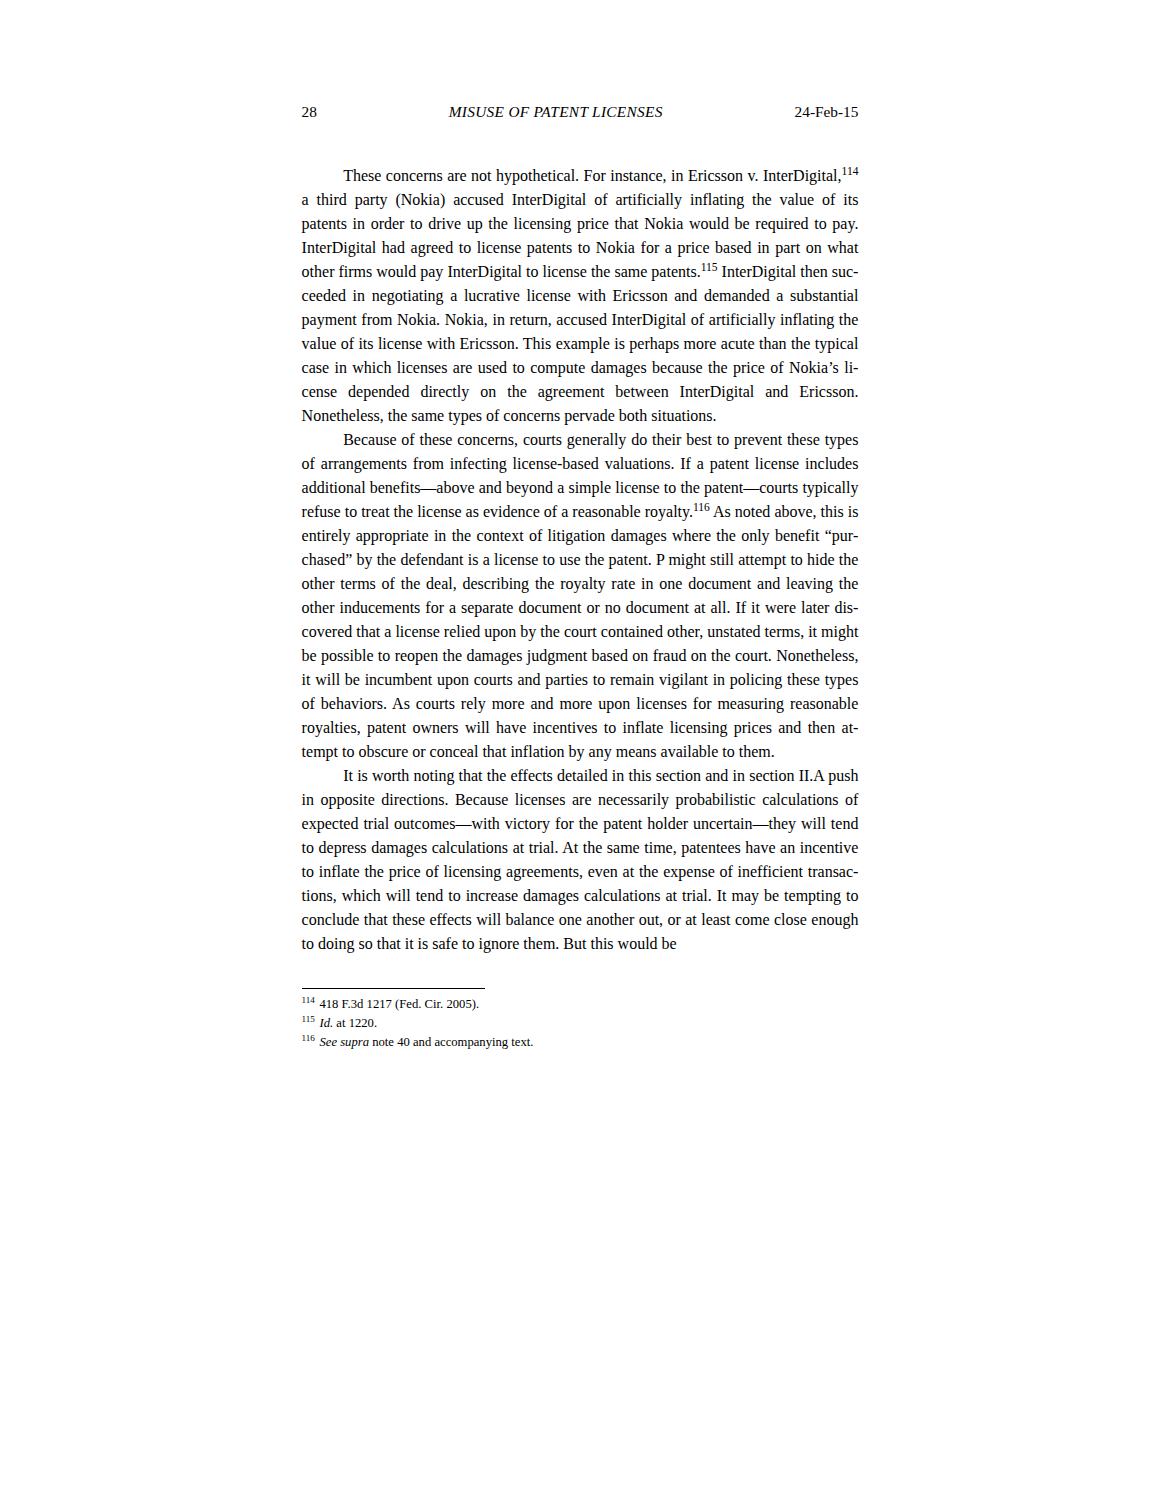28 MISUSE OF PATENT LICENSES 24-Feb-15
These concerns are not hypothetical. For instance, in Ericsson v. InterDigital,114 a third party (Nokia) accused InterDigital of artificially inflating the value of its patents in order to drive up the licensing price that Nokia would be required to pay. InterDigital had agreed to license patents to Nokia for a price based in part on what other firms would pay InterDigital to license the same patents.115 InterDigital then succeeded in negotiating a lucrative license with Ericsson and demanded a substantial payment from Nokia. Nokia, in return, accused InterDigital of artificially inflating the value of its license with Ericsson. This example is perhaps more acute than the typical case in which licenses are used to compute damages because the price of Nokia’s license depended directly on the agreement between InterDigital and Ericsson. Nonetheless, the same types of concerns pervade both situations.
Because of these concerns, courts generally do their best to prevent these types of arrangements from infecting license-based valuations. If a patent license includes additional benefits—above and beyond a simple license to the patent—courts typically refuse to treat the license as evidence of a reasonable royalty.116 As noted above, this is entirely appropriate in the context of litigation damages where the only benefit “purchased” by the defendant is a license to use the patent. P might still attempt to hide the other terms of the deal, describing the royalty rate in one document and leaving the other inducements for a separate document or no document at all. If it were later discovered that a license relied upon by the court contained other, unstated terms, it might be possible to reopen the damages judgment based on fraud on the court. Nonetheless, it will be incumbent upon courts and parties to remain vigilant in policing these types of behaviors. As courts rely more and more upon licenses for measuring reasonable royalties, patent owners will have incentives to inflate licensing prices and then attempt to obscure or conceal that inflation by any means available to them.
It is worth noting that the effects detailed in this section and in section II.A push in opposite directions. Because licenses are necessarily probabilistic calculations of expected trial outcomes—with victory for the patent holder uncertain—they will tend to depress damages calculations at trial. At the same time, patentees have an incentive to inflate the price of licensing agreements, even at the expense of inefficient transactions, which will tend to increase damages calculations at trial. It may be tempting to conclude that these effects will balance one another out, or at least come close enough to doing so that it is safe to ignore them. But this would be
114 418 F.3d 1217 (Fed. Cir. 2005).
115 Id. at 1220.
116 See supra note 40 and accompanying text.